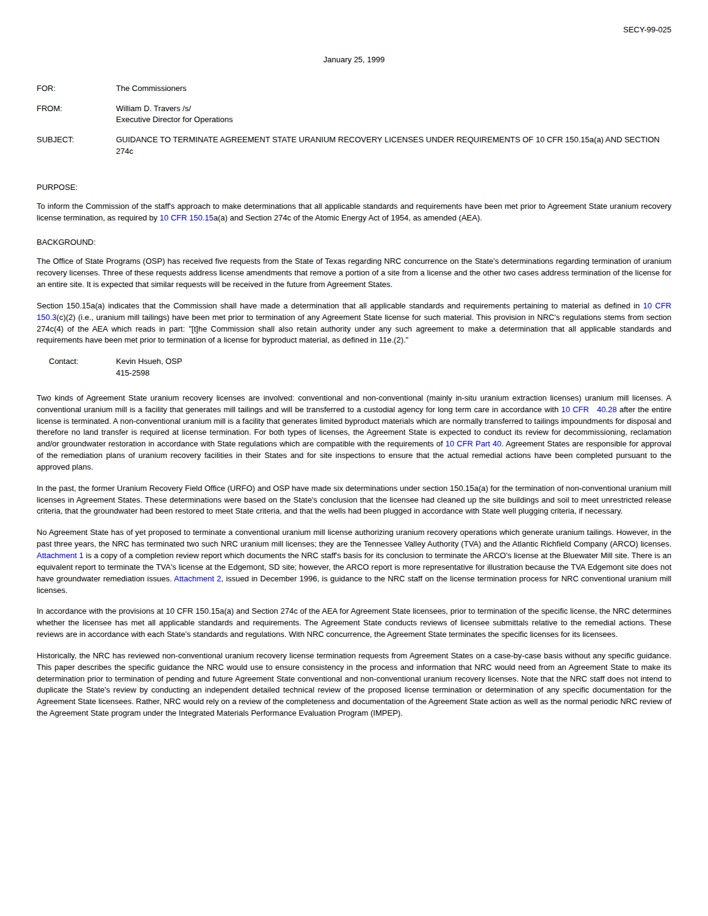SECY-99-025
January 25, 1999
| FOR: | The Commissioners |
| FROM: | William D. Travers /s/ Executive Director for Operations |
| SUBJECT: | GUIDANCE TO TERMINATE AGREEMENT STATE URANIUM RECOVERY LICENSES UNDER REQUIREMENTS OF 10 CFR 150.15a(a) AND SECTION 274c |
PURPOSE:
To inform the Commission of the staff's approach to make determinations that all applicable standards and requirements have been met prior to Agreement State uranium recovery license termination, as required by 10 CFR 150.15a(a) and Section 274c of the Atomic Energy Act of 1954, as amended (AEA).
BACKGROUND:
The Office of State Programs (OSP) has received five requests from the State of Texas regarding NRC concurrence on the State's determinations regarding termination of uranium recovery licenses. Three of these requests address license amendments that remove a portion of a site from a license and the other two cases address termination of the license for an entire site. It is expected that similar requests will be received in the future from Agreement States.
Section 150.15a(a) indicates that the Commission shall have made a determination that all applicable standards and requirements pertaining to material as defined in 10 CFR 150.3(c)(2) (i.e., uranium mill tailings) have been met prior to termination of any Agreement State license for such material. This provision in NRC's regulations stems from section 274c(4) of the AEA which reads in part: "[t]he Commission shall also retain authority under any such agreement to make a determination that all applicable standards and requirements have been met prior to termination of a license for byproduct material, as defined in 11e.(2)."
| Contact: | Kevin Hsueh, OSP 415-2598 |
Two kinds of Agreement State uranium recovery licenses are involved: conventional and non-conventional (mainly in-situ uranium extraction licenses) uranium mill licenses. A conventional uranium mill is a facility that generates mill tailings and will be transferred to a custodial agency for long term care in accordance with 10 CFR 40.28 after the entire license is terminated. A non-conventional uranium mill is a facility that generates limited byproduct materials which are normally transferred to tailings impoundments for disposal and therefore no land transfer is required at license termination. For both types of licenses, the Agreement State is expected to conduct its review for decommissioning, reclamation and/or groundwater restoration in accordance with State regulations which are compatible with the requirements of 10 CFR Part 40. Agreement States are responsible for approval of the remediation plans of uranium recovery facilities in their States and for site inspections to ensure that the actual remedial actions have been completed pursuant to the approved plans.
In the past, the former Uranium Recovery Field Office (URFO) and OSP have made six determinations under section 150.15a(a) for the termination of non-conventional uranium mill licenses in Agreement States. These determinations were based on the State's conclusion that the licensee had cleaned up the site buildings and soil to meet unrestricted release criteria, that the groundwater had been restored to meet State criteria, and that the wells had been plugged in accordance with State well plugging criteria, if necessary.
No Agreement State has of yet proposed to terminate a conventional uranium mill license authorizing uranium recovery operations which generate uranium tailings. However, in the past three years, the NRC has terminated two such NRC uranium mill licenses; they are the Tennessee Valley Authority (TVA) and the Atlantic Richfield Company (ARCO) licenses. Attachment 1 is a copy of a completion review report which documents the NRC staff's basis for its conclusion to terminate the ARCO's license at the Bluewater Mill site. There is an equivalent report to terminate the TVA's license at the Edgemont, SD site; however, the ARCO report is more representative for illustration because the TVA Edgemont site does not have groundwater remediation issues. Attachment 2, issued in December 1996, is guidance to the NRC staff on the license termination process for NRC conventional uranium mill licenses.
In accordance with the provisions at 10 CFR 150.15a(a) and Section 274c of the AEA for Agreement State licensees, prior to termination of the specific license, the NRC determines whether the licensee has met all applicable standards and requirements. The Agreement State conducts reviews of licensee submittals relative to the remedial actions. These reviews are in accordance with each State's standards and regulations. With NRC concurrence, the Agreement State terminates the specific licenses for its licensees.
Historically, the NRC has reviewed non-conventional uranium recovery license termination requests from Agreement States on a case-by-case basis without any specific guidance. This paper describes the specific guidance the NRC would use to ensure consistency in the process and information that NRC would need from an Agreement State to make its determination prior to termination of pending and future Agreement State conventional and non-conventional uranium recovery licenses. Note that the NRC staff does not intend to duplicate the State's review by conducting an independent detailed technical review of the proposed license termination or determination of any specific documentation for the Agreement State licensees. Rather, NRC would rely on a review of the completeness and documentation of the Agreement State action as well as the normal periodic NRC review of the Agreement State program under the Integrated Materials Performance Evaluation Program (IMPEP).